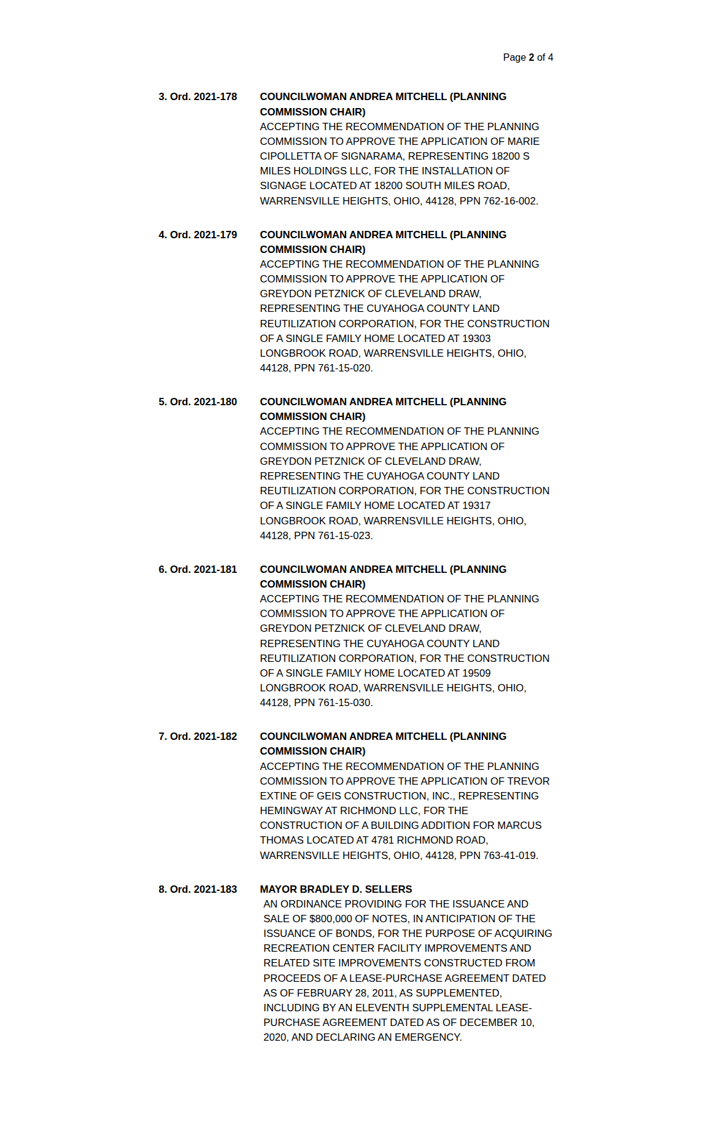Page 2 of 4
3. Ord. 2021-178
COUNCILWOMAN ANDREA MITCHELL (PLANNING COMMISSION CHAIR)
Accepting the recommendation of the Planning Commission to approve the application of Marie Cipolletta of Signarama, representing 18200 S Miles Holdings LLC, for the installation of signage located at 18200 South Miles Road, Warrensville Heights, Ohio, 44128, PPN 762-16-002.
4. Ord. 2021-179
COUNCILWOMAN ANDREA MITCHELL (PLANNING COMMISSION CHAIR)
Accepting the recommendation of the Planning Commission to approve the application of Greydon Petznick of Cleveland Draw, representing the Cuyahoga County Land Reutilization Corporation, for the construction of a single family home located at 19303 Longbrook Road, Warrensville Heights, Ohio, 44128, PPN 761-15-020.
5. Ord. 2021-180
COUNCILWOMAN ANDREA MITCHELL (PLANNING COMMISSION CHAIR)
Accepting the recommendation of the Planning Commission to approve the application of Greydon Petznick of Cleveland Draw, representing the Cuyahoga County Land Reutilization Corporation, for the construction of a single family home located at 19317 Longbrook Road, Warrensville Heights, Ohio, 44128, PPN 761-15-023.
6. Ord. 2021-181
COUNCILWOMAN ANDREA MITCHELL (PLANNING COMMISSION CHAIR)
Accepting the recommendation of the Planning Commission to approve the application of Greydon Petznick of Cleveland Draw, representing the Cuyahoga County Land Reutilization Corporation, for the construction of a single family home located at 19509 Longbrook Road, Warrensville Heights, Ohio, 44128, PPN 761-15-030.
7. Ord. 2021-182
COUNCILWOMAN ANDREA MITCHELL (PLANNING COMMISSION CHAIR)
Accepting the recommendation of the Planning Commission to approve the application of Trevor Extine of Geis Construction, Inc., representing Hemingway at Richmond LLC, for the construction of a building addition for Marcus Thomas located at 4781 Richmond Road, Warrensville Heights, Ohio, 44128, PPN 763-41-019.
8. Ord. 2021-183
MAYOR BRADLEY D. SELLERS
An ordinance providing for the issuance and sale of $800,000 of notes, in anticipation of the issuance of bonds, for the purpose of acquiring recreation center facility improvements and related site improvements constructed from proceeds of a lease-purchase agreement dated as of February 28, 2011, as supplemented, including by an eleventh supplemental lease-purchase agreement dated as of December 10, 2020, and declaring an emergency.